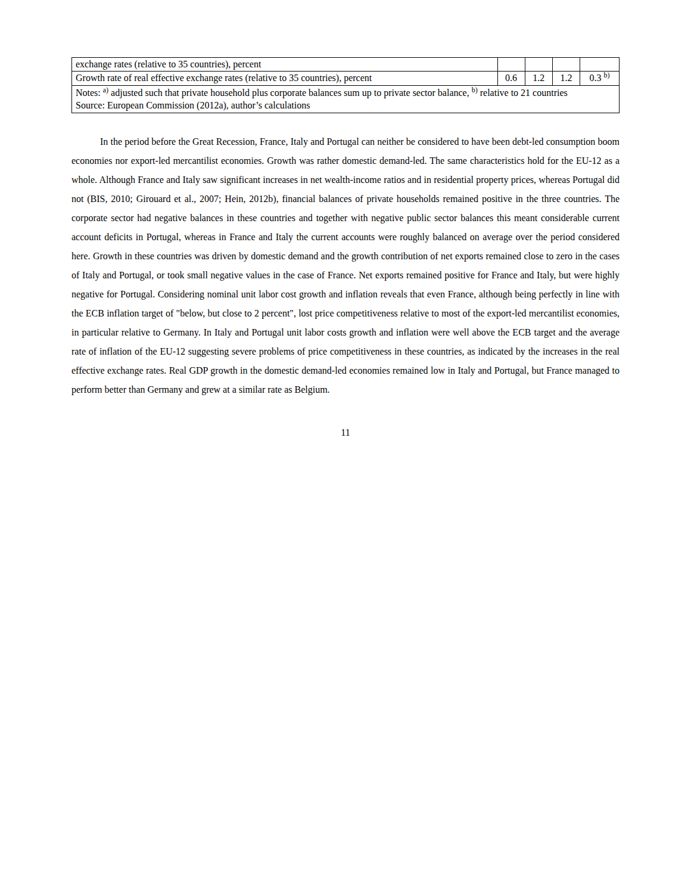| exchange rates (relative to 35 countries), percent | | | | |
| Growth rate of real effective exchange rates (relative to 35 countries), percent | 0.6 | 1.2 | 1.2 | 0.3 b) |
| Notes: a) adjusted such that private household plus corporate balances sum up to private sector balance, b) relative to 21 countries Source: European Commission (2012a), author’s calculations |
In the period before the Great Recession, France, Italy and Portugal can neither be considered to have been debt-led consumption boom economies nor export-led mercantilist economies. Growth was rather domestic demand-led. The same characteristics hold for the EU-12 as a whole. Although France and Italy saw significant increases in net wealth-income ratios and in residential property prices, whereas Portugal did not (BIS, 2010; Girouard et al., 2007; Hein, 2012b), financial balances of private households remained positive in the three countries. The corporate sector had negative balances in these countries and together with negative public sector balances this meant considerable current account deficits in Portugal, whereas in France and Italy the current accounts were roughly balanced on average over the period considered here. Growth in these countries was driven by domestic demand and the growth contribution of net exports remained close to zero in the cases of Italy and Portugal, or took small negative values in the case of France. Net exports remained positive for France and Italy, but were highly negative for Portugal. Considering nominal unit labor cost growth and inflation reveals that even France, although being perfectly in line with the ECB inflation target of "below, but close to 2 percent", lost price competitiveness relative to most of the export-led mercantilist economies, in particular relative to Germany. In Italy and Portugal unit labor costs growth and inflation were well above the ECB target and the average rate of inflation of the EU-12 suggesting severe problems of price competitiveness in these countries, as indicated by the increases in the real effective exchange rates. Real GDP growth in the domestic demand-led economies remained low in Italy and Portugal, but France managed to perform better than Germany and grew at a similar rate as Belgium.
11